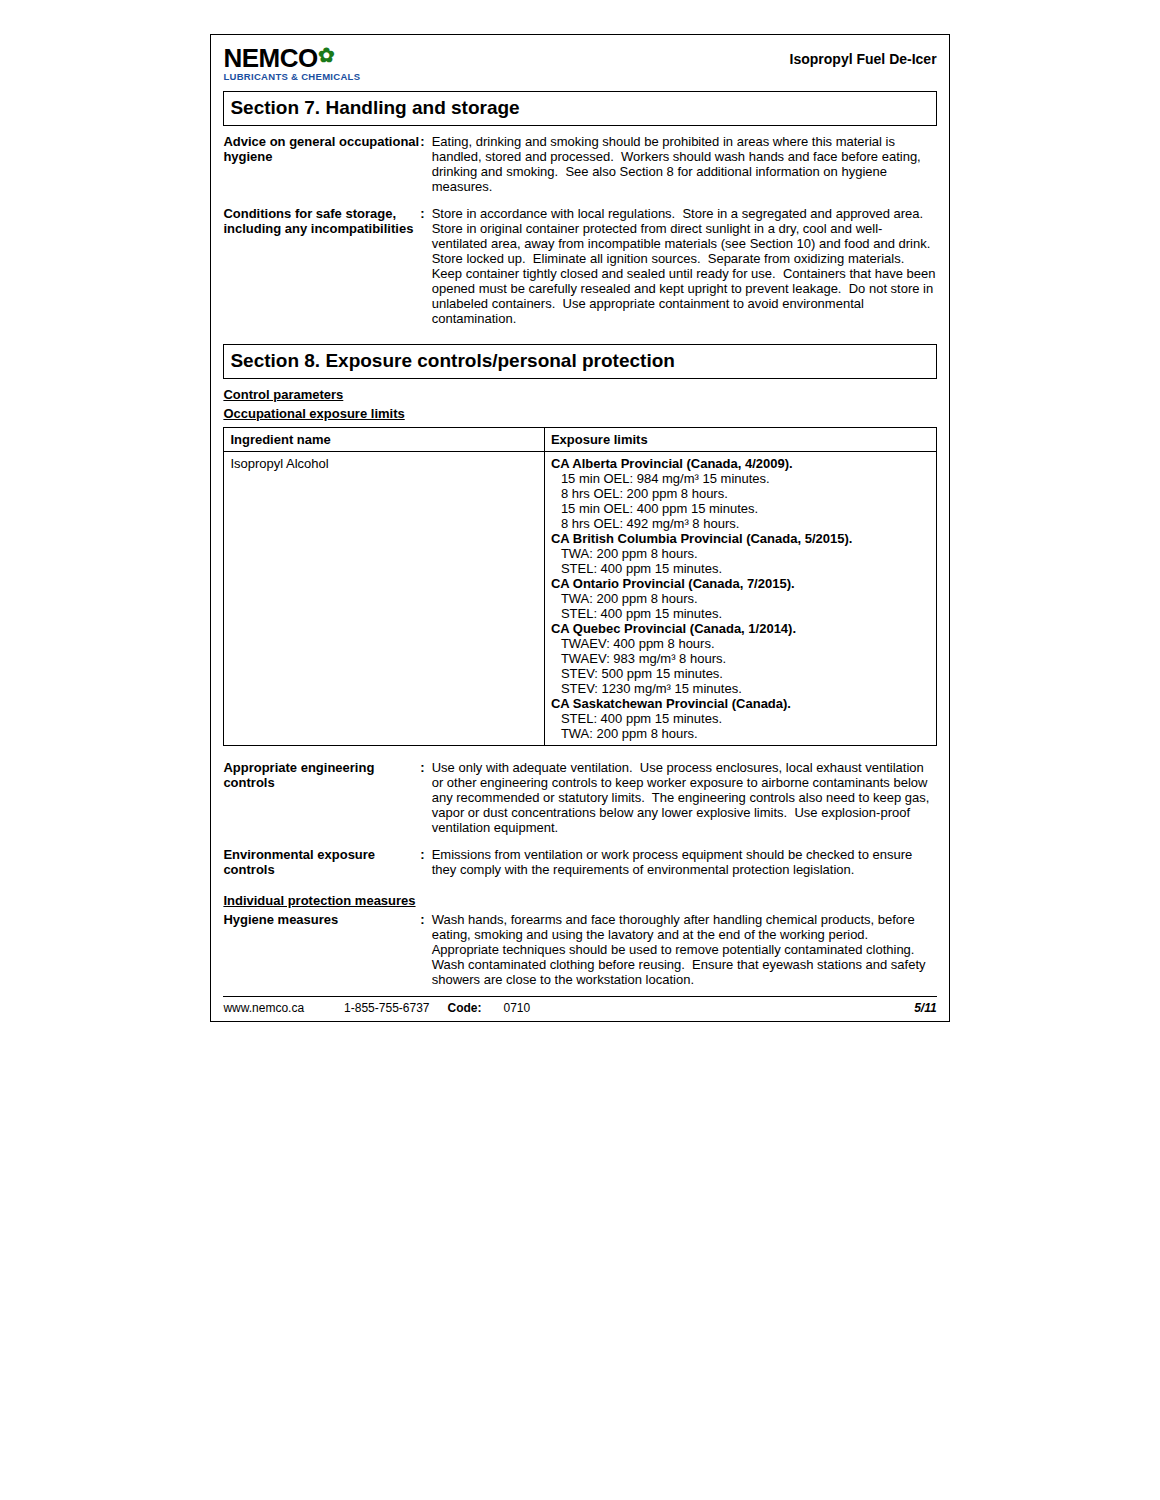NEMCO✿
LUBRICANTS & CHEMICALS
Isopropyl Fuel De-Icer
Section 7. Handling and storage
| Advice on general occupational hygiene | : | Eating, drinking and smoking should be prohibited in areas where this material is handled, stored and processed. Workers should wash hands and face before eating, drinking and smoking. See also Section 8 for additional information on hygiene measures. |
| Conditions for safe storage, including any incompatibilities | : | Store in accordance with local regulations. Store in a segregated and approved area. Store in original container protected from direct sunlight in a dry, cool and well-ventilated area, away from incompatible materials (see Section 10) and food and drink. Store locked up. Eliminate all ignition sources. Separate from oxidizing materials. Keep container tightly closed and sealed until ready for use. Containers that have been opened must be carefully resealed and kept upright to prevent leakage. Do not store in unlabeled containers. Use appropriate containment to avoid environmental contamination. |
Section 8. Exposure controls/personal protection
Control parameters
Occupational exposure limits
| Ingredient name | Exposure limits |
| --- | --- |
| Isopropyl Alcohol | CA Alberta Provincial (Canada, 4/2009). 15 min OEL: 984 mg/m³ 15 minutes. 8 hrs OEL: 200 ppm 8 hours. 15 min OEL: 400 ppm 15 minutes. 8 hrs OEL: 492 mg/m³ 8 hours. CA British Columbia Provincial (Canada, 5/2015). TWA: 200 ppm 8 hours. STEL: 400 ppm 15 minutes. CA Ontario Provincial (Canada, 7/2015). TWA: 200 ppm 8 hours. STEL: 400 ppm 15 minutes. CA Quebec Provincial (Canada, 1/2014). TWAEV: 400 ppm 8 hours. TWAEV: 983 mg/m³ 8 hours. STEV: 500 ppm 15 minutes. STEV: 1230 mg/m³ 15 minutes. CA Saskatchewan Provincial (Canada). STEL: 400 ppm 15 minutes. TWA: 200 ppm 8 hours. |
| Appropriate engineering controls | : | Use only with adequate ventilation. Use process enclosures, local exhaust ventilation or other engineering controls to keep worker exposure to airborne contaminants below any recommended or statutory limits. The engineering controls also need to keep gas, vapor or dust concentrations below any lower explosive limits. Use explosion-proof ventilation equipment. |
| Environmental exposure controls | : | Emissions from ventilation or work process equipment should be checked to ensure they comply with the requirements of environmental protection legislation. |
Individual protection measures
| Hygiene measures | : | Wash hands, forearms and face thoroughly after handling chemical products, before eating, smoking and using the lavatory and at the end of the working period. Appropriate techniques should be used to remove potentially contaminated clothing. Wash contaminated clothing before reusing. Ensure that eyewash stations and safety showers are close to the workstation location. |
www.nemco.ca 1-855-755-6737 Code: 0710 5/11